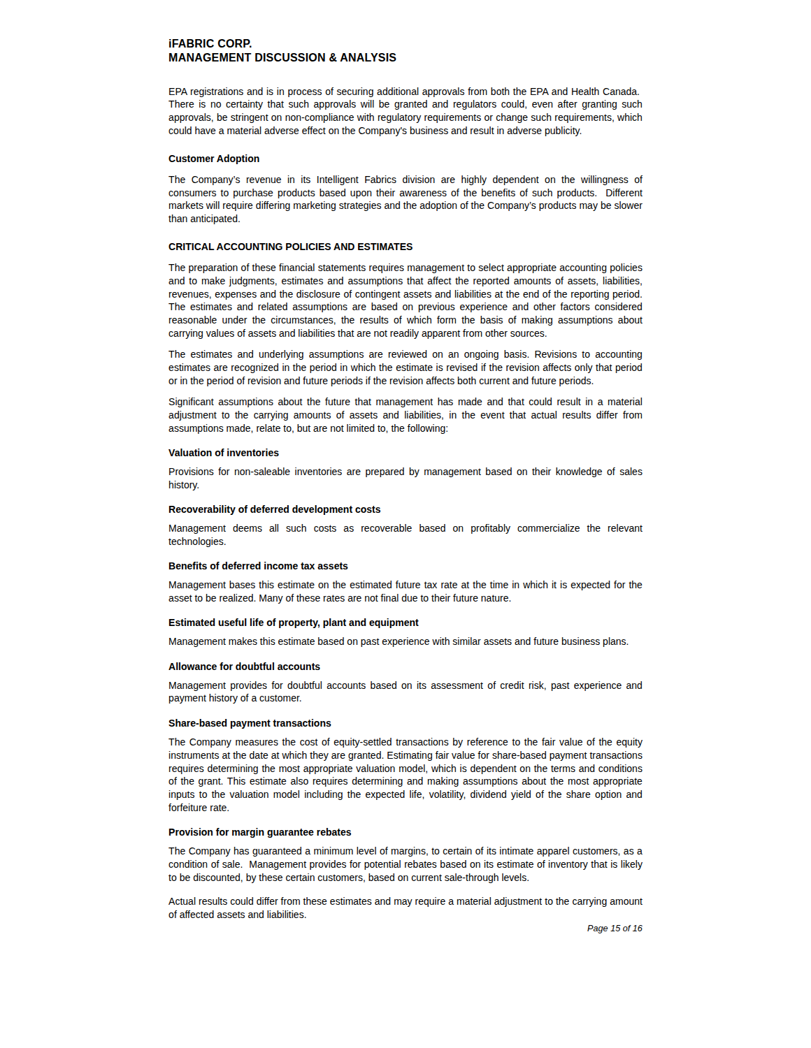iFABRIC CORP.
MANAGEMENT DISCUSSION & ANALYSIS
EPA registrations and is in process of securing additional approvals from both the EPA and Health Canada. There is no certainty that such approvals will be granted and regulators could, even after granting such approvals, be stringent on non-compliance with regulatory requirements or change such requirements, which could have a material adverse effect on the Company's business and result in adverse publicity.
Customer Adoption
The Company’s revenue in its Intelligent Fabrics division are highly dependent on the willingness of consumers to purchase products based upon their awareness of the benefits of such products. Different markets will require differing marketing strategies and the adoption of the Company’s products may be slower than anticipated.
CRITICAL ACCOUNTING POLICIES AND ESTIMATES
The preparation of these financial statements requires management to select appropriate accounting policies and to make judgments, estimates and assumptions that affect the reported amounts of assets, liabilities, revenues, expenses and the disclosure of contingent assets and liabilities at the end of the reporting period. The estimates and related assumptions are based on previous experience and other factors considered reasonable under the circumstances, the results of which form the basis of making assumptions about carrying values of assets and liabilities that are not readily apparent from other sources.
The estimates and underlying assumptions are reviewed on an ongoing basis. Revisions to accounting estimates are recognized in the period in which the estimate is revised if the revision affects only that period or in the period of revision and future periods if the revision affects both current and future periods.
Significant assumptions about the future that management has made and that could result in a material adjustment to the carrying amounts of assets and liabilities, in the event that actual results differ from assumptions made, relate to, but are not limited to, the following:
Valuation of inventories
Provisions for non-saleable inventories are prepared by management based on their knowledge of sales history.
Recoverability of deferred development costs
Management deems all such costs as recoverable based on profitably commercialize the relevant technologies.
Benefits of deferred income tax assets
Management bases this estimate on the estimated future tax rate at the time in which it is expected for the asset to be realized. Many of these rates are not final due to their future nature.
Estimated useful life of property, plant and equipment
Management makes this estimate based on past experience with similar assets and future business plans.
Allowance for doubtful accounts
Management provides for doubtful accounts based on its assessment of credit risk, past experience and payment history of a customer.
Share-based payment transactions
The Company measures the cost of equity-settled transactions by reference to the fair value of the equity instruments at the date at which they are granted. Estimating fair value for share-based payment transactions requires determining the most appropriate valuation model, which is dependent on the terms and conditions of the grant. This estimate also requires determining and making assumptions about the most appropriate inputs to the valuation model including the expected life, volatility, dividend yield of the share option and forfeiture rate.
Provision for margin guarantee rebates
The Company has guaranteed a minimum level of margins, to certain of its intimate apparel customers, as a condition of sale. Management provides for potential rebates based on its estimate of inventory that is likely to be discounted, by these certain customers, based on current sale-through levels.
Actual results could differ from these estimates and may require a material adjustment to the carrying amount of affected assets and liabilities.
Page 15 of 16